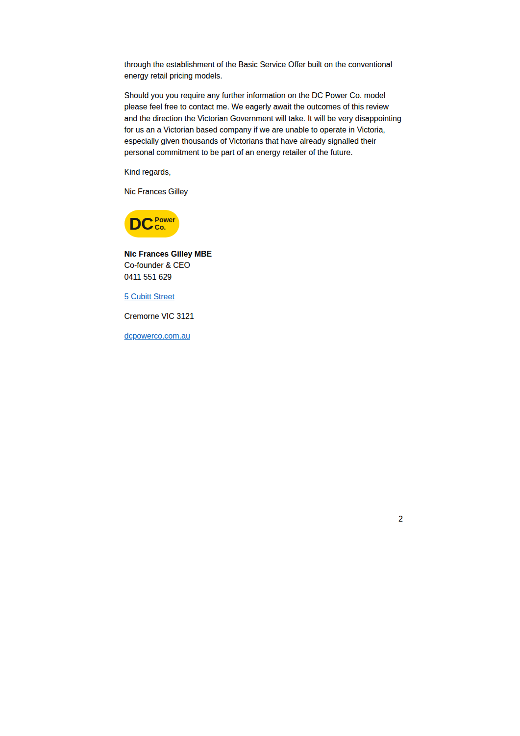through the establishment of the Basic Service Offer built on the conventional energy retail pricing models.
Should you you require any further information on the DC Power Co. model please feel free to contact me. We eagerly await the outcomes of this review and the direction the Victorian Government will take. It will be very disappointing for us an a Victorian based company if we are unable to operate in Victoria, especially given thousands of Victorians that have already signalled their personal commitment to be part of an energy retailer of the future.
Kind regards,
Nic Frances Gilley
DC Power
Co.
Nic Frances Gilley MBE
Co-founder & CEO
0411 551 629
5 Cubitt Street
Cremorne VIC 3121
dcpowerco.com.au
2